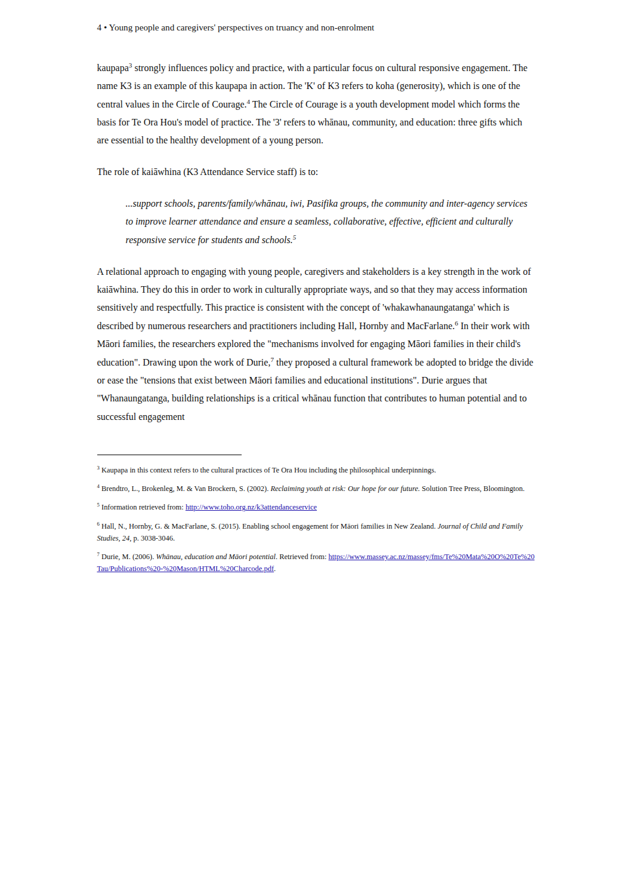4 • Young people and caregivers' perspectives on truancy and non-enrolment
kaupapa3 strongly influences policy and practice, with a particular focus on cultural responsive engagement. The name K3 is an example of this kaupapa in action. The 'K' of K3 refers to koha (generosity), which is one of the central values in the Circle of Courage.4 The Circle of Courage is a youth development model which forms the basis for Te Ora Hou's model of practice. The '3' refers to whānau, community, and education: three gifts which are essential to the healthy development of a young person.
The role of kaiāwhina (K3 Attendance Service staff) is to:
...support schools, parents/family/whānau, iwi, Pasifika groups, the community and inter-agency services to improve learner attendance and ensure a seamless, collaborative, effective, efficient and culturally responsive service for students and schools.5
A relational approach to engaging with young people, caregivers and stakeholders is a key strength in the work of kaiāwhina. They do this in order to work in culturally appropriate ways, and so that they may access information sensitively and respectfully. This practice is consistent with the concept of 'whakawhanaungatanga' which is described by numerous researchers and practitioners including Hall, Hornby and MacFarlane.6 In their work with Māori families, the researchers explored the "mechanisms involved for engaging Māori families in their child's education". Drawing upon the work of Durie,7 they proposed a cultural framework be adopted to bridge the divide or ease the "tensions that exist between Māori families and educational institutions". Durie argues that "Whanaungatanga, building relationships is a critical whānau function that contributes to human potential and to successful engagement
3 Kaupapa in this context refers to the cultural practices of Te Ora Hou including the philosophical underpinnings.
4 Brendtro, L., Brokenleg, M. & Van Brockern, S. (2002). Reclaiming youth at risk: Our hope for our future. Solution Tree Press, Bloomington.
5 Information retrieved from: http://www.toho.org.nz/k3attendanceservice
6 Hall, N., Hornby, G. & MacFarlane, S. (2015). Enabling school engagement for Māori families in New Zealand. Journal of Child and Family Studies, 24, p. 3038-3046.
7 Durie, M. (2006). Whānau, education and Māori potential. Retrieved from: https://www.massey.ac.nz/massey/fms/Te%20Mata%20O%20Te%20Tau/Publications%20-%20Mason/HTML%20Charcode.pdf.